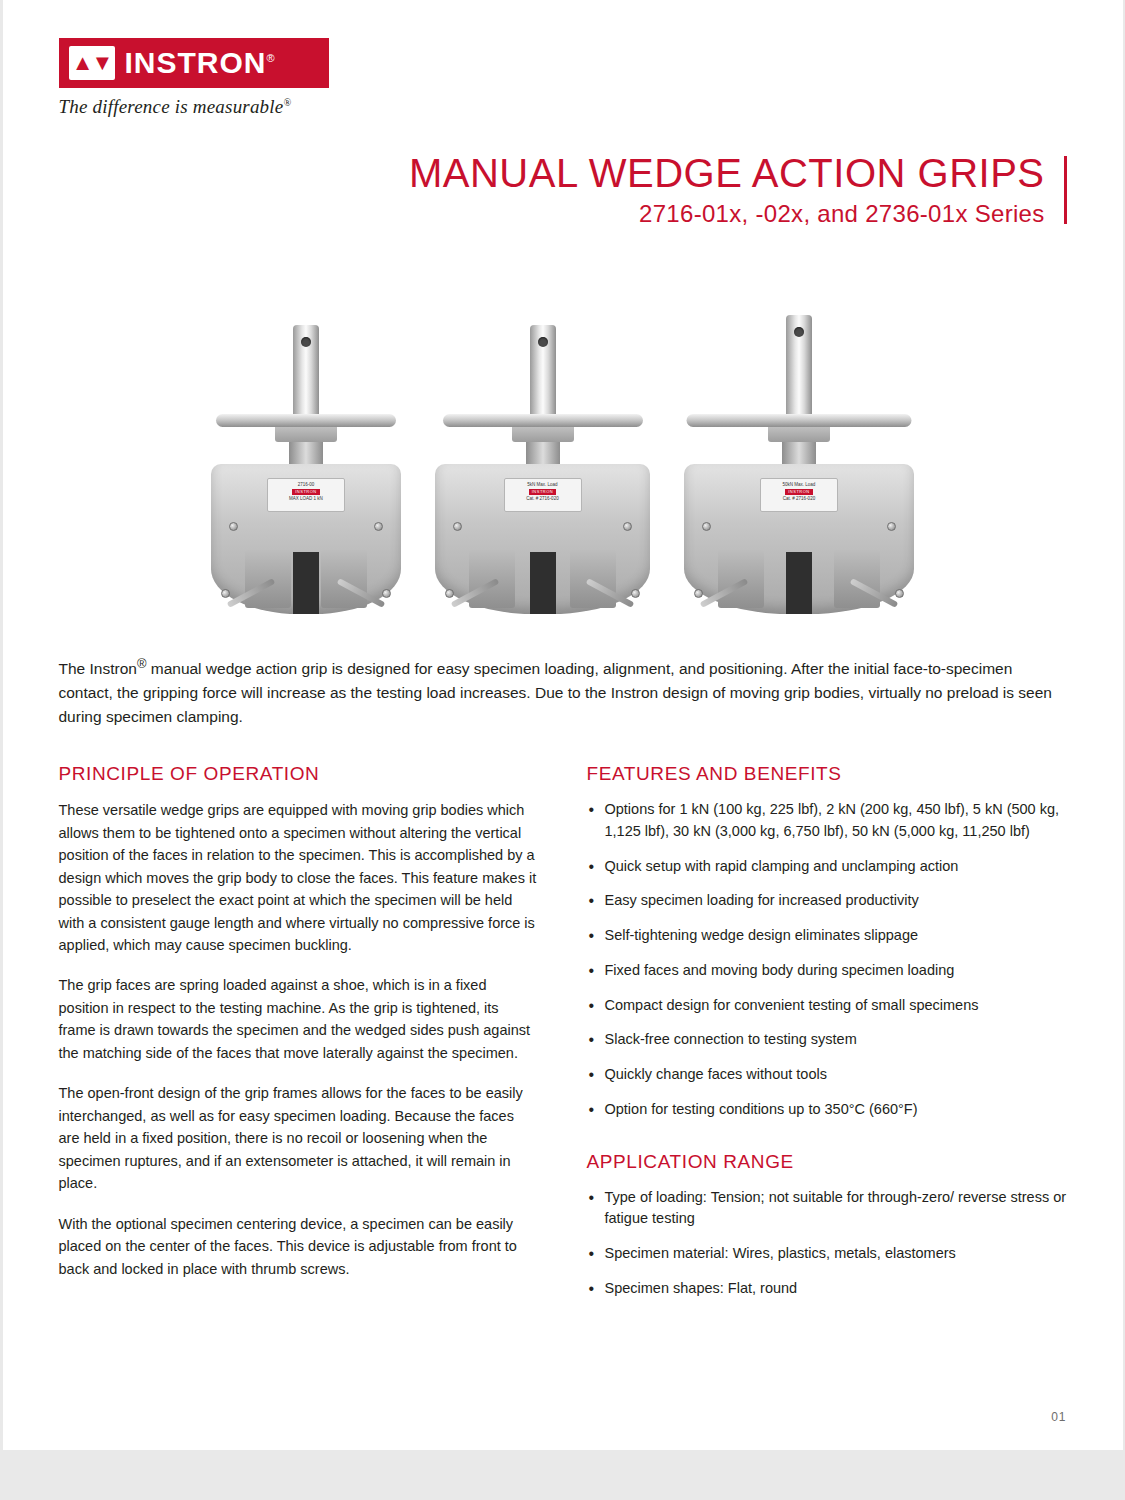▲▼
INSTRON®
The difference is measurable®
MANUAL WEDGE ACTION GRIPS
2716-01x, -02x, and 2736-01x Series
2716-00
INSTRON
MAX LOAD 1 kN
5kN Max. Load
INSTRON
Cat. # 2716-020
50kN Max. Load
INSTRON
Cat. # 2716-020
The Instron® manual wedge action grip is designed for easy specimen loading, alignment, and positioning. After the initial face-to-specimen contact, the gripping force will increase as the testing load increases. Due to the Instron design of moving grip bodies, virtually no preload is seen during specimen clamping.
Principle of Operation
These versatile wedge grips are equipped with moving grip bodies which allows them to be tightened onto a specimen without altering the vertical position of the faces in relation to the specimen. This is accomplished by a design which moves the grip body to close the faces. This feature makes it possible to preselect the exact point at which the specimen will be held with a consistent gauge length and where virtually no compressive force is applied, which may cause specimen buckling.
The grip faces are spring loaded against a shoe, which is in a fixed position in respect to the testing machine. As the grip is tightened, its frame is drawn towards the specimen and the wedged sides push against the matching side of the faces that move laterally against the specimen.
The open-front design of the grip frames allows for the faces to be easily interchanged, as well as for easy specimen loading. Because the faces are held in a fixed position, there is no recoil or loosening when the specimen ruptures, and if an extensometer is attached, it will remain in place.
With the optional specimen centering device, a specimen can be easily placed on the center of the faces. This device is adjustable from front to back and locked in place with thrumb screws.
Features and Benefits
Options for 1 kN (100 kg, 225 lbf), 2 kN (200 kg, 450 lbf), 5 kN (500 kg, 1,125 lbf), 30 kN (3,000 kg, 6,750 lbf), 50 kN (5,000 kg, 11,250 lbf)
Quick setup with rapid clamping and unclamping action
Easy specimen loading for increased productivity
Self-tightening wedge design eliminates slippage
Fixed faces and moving body during specimen loading
Compact design for convenient testing of small specimens
Slack-free connection to testing system
Quickly change faces without tools
Option for testing conditions up to 350°C (660°F)
Application Range
Type of loading: Tension; not suitable for through-zero/ reverse stress or fatigue testing
Specimen material: Wires, plastics, metals, elastomers
Specimen shapes: Flat, round
01